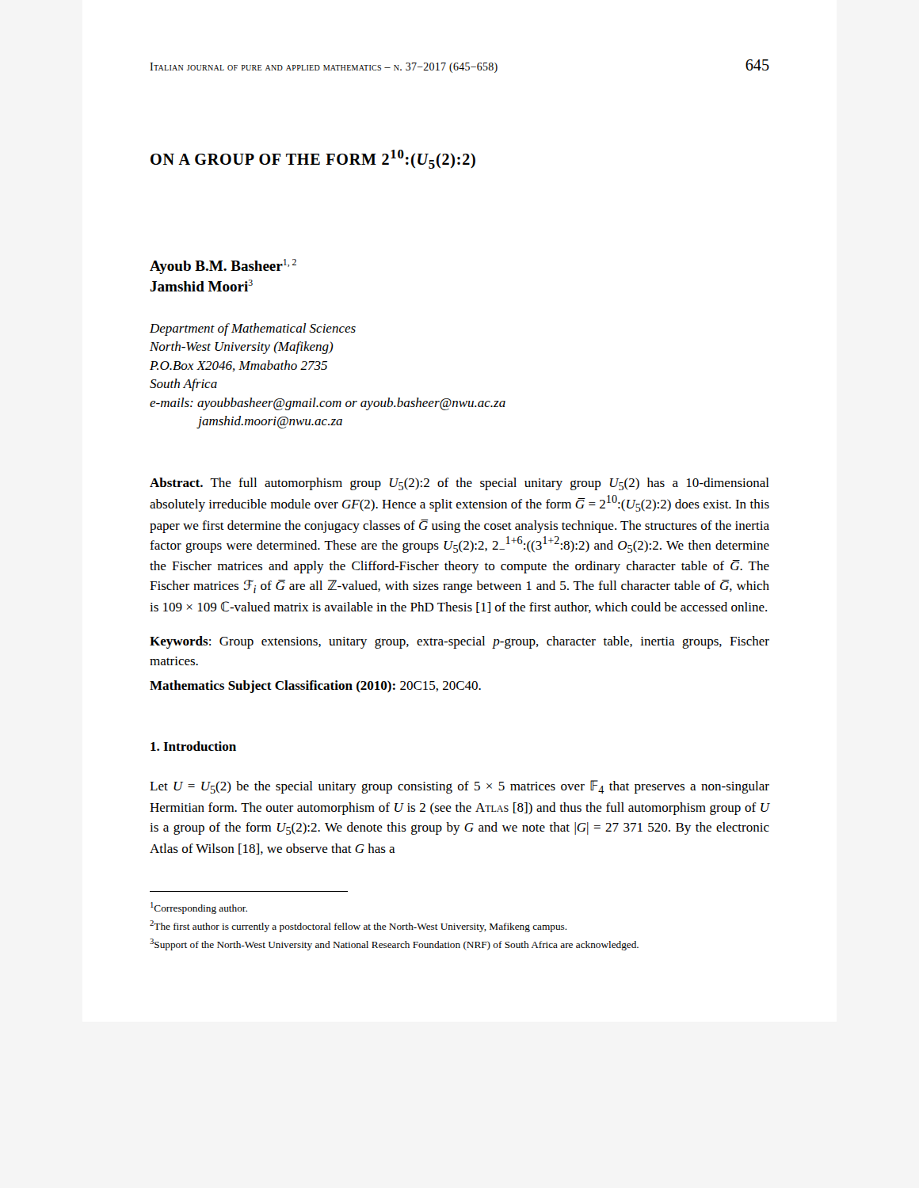Italian journal of pure and applied mathematics – n. 37−2017 (645−658) 645
ON A GROUP OF THE FORM 210:(U5(2):2)
Ayoub B.M. Basheer1, 2
Jamshid Moori3
Department of Mathematical Sciences
North-West University (Mafikeng)
P.O.Box X2046, Mmabatho 2735
South Africa
e-mails: ayoubbasheer@gmail.com or ayoub.basheer@nwu.ac.za
jamshid.moori@nwu.ac.za
Abstract. The full automorphism group U5(2):2 of the special unitary group U5(2) has a 10-dimensional absolutely irreducible module over GF(2). Hence a split extension of the form G̅ = 210:(U5(2):2) does exist. In this paper we first determine the conjugacy classes of G̅ using the coset analysis technique. The structures of the inertia factor groups were determined. These are the groups U5(2):2, 2−1+6:((31+2:8):2) and O5(2):2. We then determine the Fischer matrices and apply the Clifford-Fischer theory to compute the ordinary character table of G̅. The Fischer matrices ℱi of G̅ are all ℤ-valued, with sizes range between 1 and 5. The full character table of G̅, which is 109 × 109 ℂ-valued matrix is available in the PhD Thesis [1] of the first author, which could be accessed online.
Keywords: Group extensions, unitary group, extra-special p-group, character table, inertia groups, Fischer matrices.
Mathematics Subject Classification (2010): 20C15, 20C40.
1. Introduction
Let U = U5(2) be the special unitary group consisting of 5 × 5 matrices over 𝔽4 that preserves a non-singular Hermitian form. The outer automorphism of U is 2 (see the Atlas [8]) and thus the full automorphism group of U is a group of the form U5(2):2. We denote this group by G and we note that |G| = 27 371 520. By the electronic Atlas of Wilson [18], we observe that G has a
1 Corresponding author.
2 The first author is currently a postdoctoral fellow at the North-West University, Mafikeng campus.
3 Support of the North-West University and National Research Foundation (NRF) of South Africa are acknowledged.